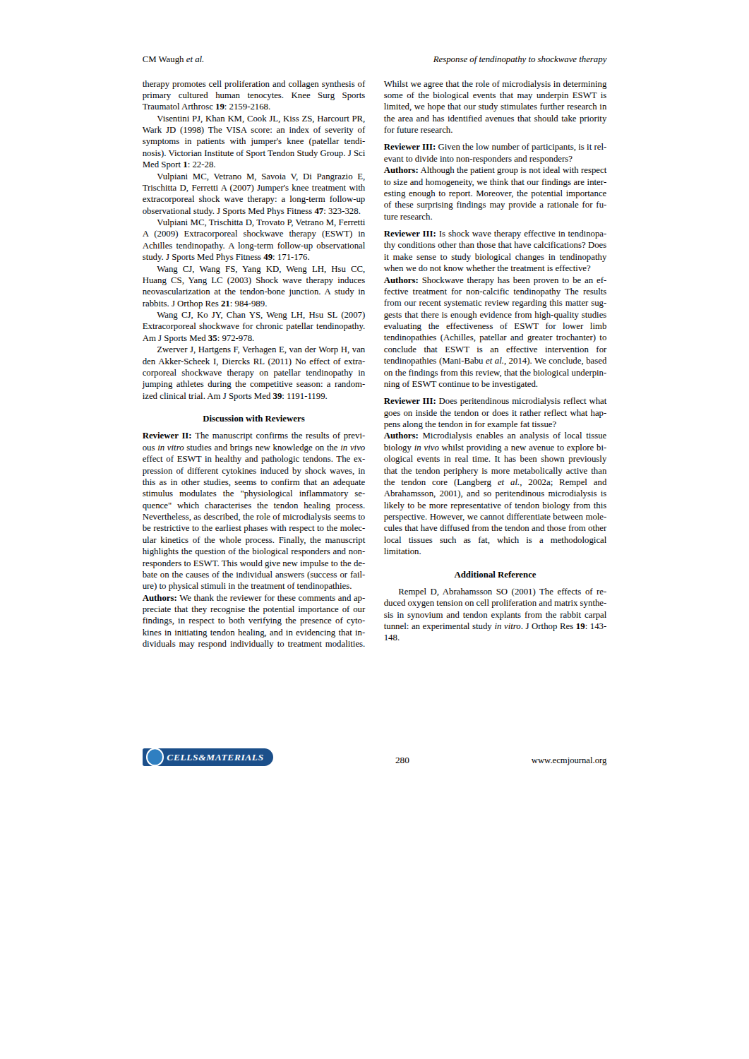CM Waugh et al.
Response of tendinopathy to shockwave therapy
therapy promotes cell proliferation and collagen synthesis of primary cultured human tenocytes. Knee Surg Sports Traumatol Arthrosc 19: 2159-2168.
Visentini PJ, Khan KM, Cook JL, Kiss ZS, Harcourt PR, Wark JD (1998) The VISA score: an index of severity of symptoms in patients with jumper's knee (patellar tendinosis). Victorian Institute of Sport Tendon Study Group. J Sci Med Sport 1: 22-28.
Vulpiani MC, Vetrano M, Savoia V, Di Pangrazio E, Trischitta D, Ferretti A (2007) Jumper's knee treatment with extracorporeal shock wave therapy: a long-term follow-up observational study. J Sports Med Phys Fitness 47: 323-328.
Vulpiani MC, Trischitta D, Trovato P, Vetrano M, Ferretti A (2009) Extracorporeal shockwave therapy (ESWT) in Achilles tendinopathy. A long-term follow-up observational study. J Sports Med Phys Fitness 49: 171-176.
Wang CJ, Wang FS, Yang KD, Weng LH, Hsu CC, Huang CS, Yang LC (2003) Shock wave therapy induces neovascularization at the tendon-bone junction. A study in rabbits. J Orthop Res 21: 984-989.
Wang CJ, Ko JY, Chan YS, Weng LH, Hsu SL (2007) Extracorporeal shockwave for chronic patellar tendinopathy. Am J Sports Med 35: 972-978.
Zwerver J, Hartgens F, Verhagen E, van der Worp H, van den Akker-Scheek I, Diercks RL (2011) No effect of extracorporeal shockwave therapy on patellar tendinopathy in jumping athletes during the competitive season: a randomized clinical trial. Am J Sports Med 39: 1191-1199.
Discussion with Reviewers
Reviewer II: The manuscript confirms the results of previous in vitro studies and brings new knowledge on the in vivo effect of ESWT in healthy and pathologic tendons. The expression of different cytokines induced by shock waves, in this as in other studies, seems to confirm that an adequate stimulus modulates the "physiological inflammatory sequence" which characterises the tendon healing process. Nevertheless, as described, the role of microdialysis seems to be restrictive to the earliest phases with respect to the molecular kinetics of the whole process. Finally, the manuscript highlights the question of the biological responders and non-responders to ESWT. This would give new impulse to the debate on the causes of the individual answers (success or failure) to physical stimuli in the treatment of tendinopathies.
Authors: We thank the reviewer for these comments and appreciate that they recognise the potential importance of our findings, in respect to both verifying the presence of cytokines in initiating tendon healing, and in evidencing that individuals may respond individually to treatment modalities. Whilst we agree that the role of microdialysis in determining some of the biological events that may underpin ESWT is limited, we hope that our study stimulates further research in the area and has identified avenues that should take priority for future research.
Reviewer III: Given the low number of participants, is it relevant to divide into non-responders and responders?
Authors: Although the patient group is not ideal with respect to size and homogeneity, we think that our findings are interesting enough to report. Moreover, the potential importance of these surprising findings may provide a rationale for future research.
Reviewer III: Is shock wave therapy effective in tendinopathy conditions other than those that have calcifications? Does it make sense to study biological changes in tendinopathy when we do not know whether the treatment is effective?
Authors: Shockwave therapy has been proven to be an effective treatment for non-calcific tendinopathy The results from our recent systematic review regarding this matter suggests that there is enough evidence from high-quality studies evaluating the effectiveness of ESWT for lower limb tendinopathies (Achilles, patellar and greater trochanter) to conclude that ESWT is an effective intervention for tendinopathies (Mani-Babu et al., 2014). We conclude, based on the findings from this review, that the biological underpinning of ESWT continue to be investigated.
Reviewer III: Does peritendinous microdialysis reflect what goes on inside the tendon or does it rather reflect what happens along the tendon in for example fat tissue?
Authors: Microdialysis enables an analysis of local tissue biology in vivo whilst providing a new avenue to explore biological events in real time. It has been shown previously that the tendon periphery is more metabolically active than the tendon core (Langberg et al., 2002a; Rempel and Abrahamsson, 2001), and so peritendinous microdialysis is likely to be more representative of tendon biology from this perspective. However, we cannot differentiate between molecules that have diffused from the tendon and those from other local tissues such as fat, which is a methodological limitation.
Additional Reference
Rempel D, Abrahamsson SO (2001) The effects of reduced oxygen tension on cell proliferation and matrix synthesis in synovium and tendon explants from the rabbit carpal tunnel: an experimental study in vitro. J Orthop Res 19: 143-148.
CELLS&MATERIALS
280
www.ecmjournal.org